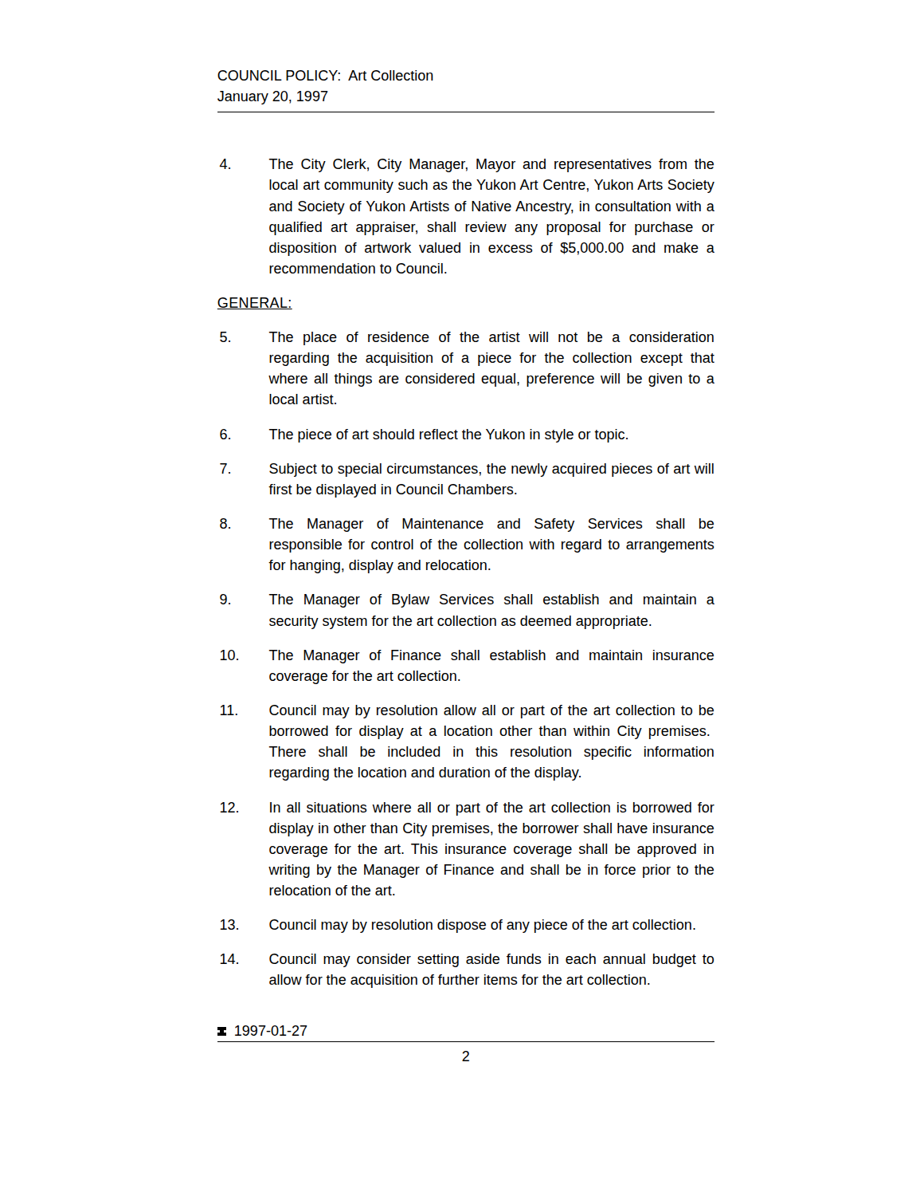COUNCIL POLICY: Art Collection January 20, 1997
4. The City Clerk, City Manager, Mayor and representatives from the local art community such as the Yukon Art Centre, Yukon Arts Society and Society of Yukon Artists of Native Ancestry, in consultation with a qualified art appraiser, shall review any proposal for purchase or disposition of artwork valued in excess of $5,000.00 and make a recommendation to Council.
GENERAL:
5. The place of residence of the artist will not be a consideration regarding the acquisition of a piece for the collection except that where all things are considered equal, preference will be given to a local artist.
6. The piece of art should reflect the Yukon in style or topic.
7. Subject to special circumstances, the newly acquired pieces of art will first be displayed in Council Chambers.
8. The Manager of Maintenance and Safety Services shall be responsible for control of the collection with regard to arrangements for hanging, display and relocation.
9. The Manager of Bylaw Services shall establish and maintain a security system for the art collection as deemed appropriate.
10. The Manager of Finance shall establish and maintain insurance coverage for the art collection.
11. Council may by resolution allow all or part of the art collection to be borrowed for display at a location other than within City premises. There shall be included in this resolution specific information regarding the location and duration of the display.
12. In all situations where all or part of the art collection is borrowed for display in other than City premises, the borrower shall have insurance coverage for the art. This insurance coverage shall be approved in writing by the Manager of Finance and shall be in force prior to the relocation of the art.
13. Council may by resolution dispose of any piece of the art collection.
14. Council may consider setting aside funds in each annual budget to allow for the acquisition of further items for the art collection.
1997-01-27
2